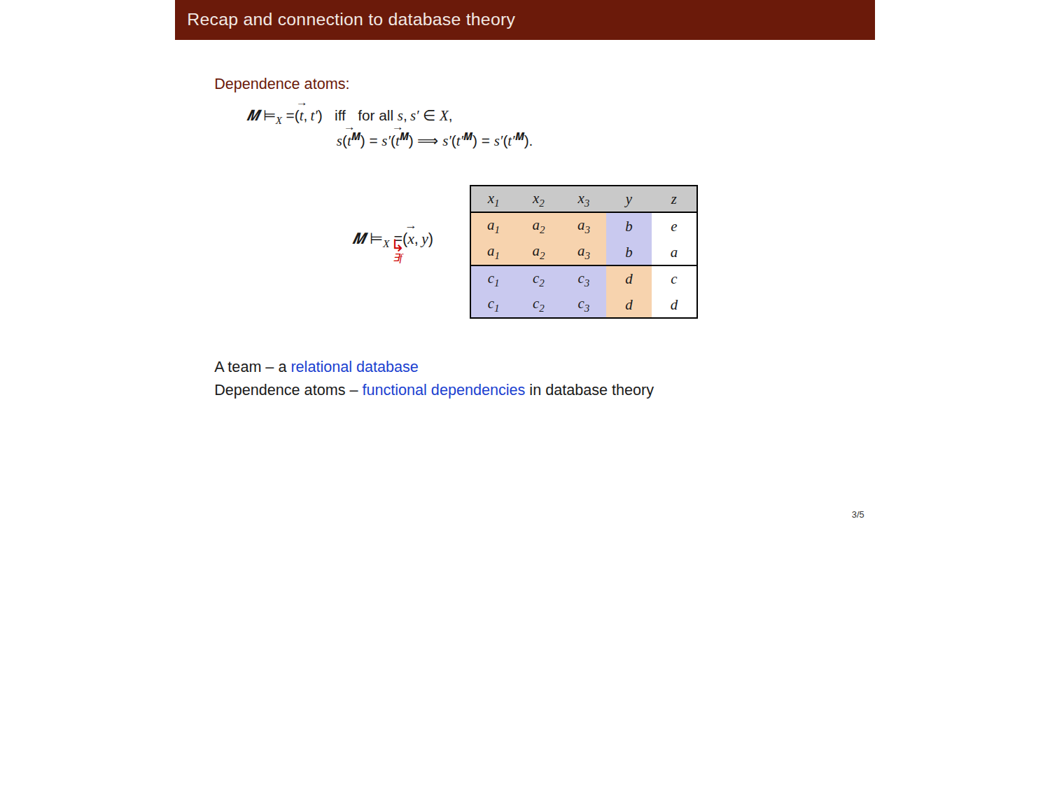Recap and connection to database theory
Dependence atoms:
𝑴 ⊨X =(t, t′) iff for all s, s′ ∈ X,
s(t𝑴) = s′(t𝑴) ⟹ s′(t′𝑴) = s′(t′𝑴).
𝑴 ⊨X =(x, y) ↳ ∃f
| x 1 | x 2 | x 3 | y | z |
| --- | --- | --- | --- | --- |
| a 1 | a 2 | a 3 | b | e |
| a 1 | a 2 | a 3 | b | a |
| c 1 | c 2 | c 3 | d | c |
| c 1 | c 2 | c 3 | d | d |
A team – a relational database
Dependence atoms – functional dependencies in database theory
3/5